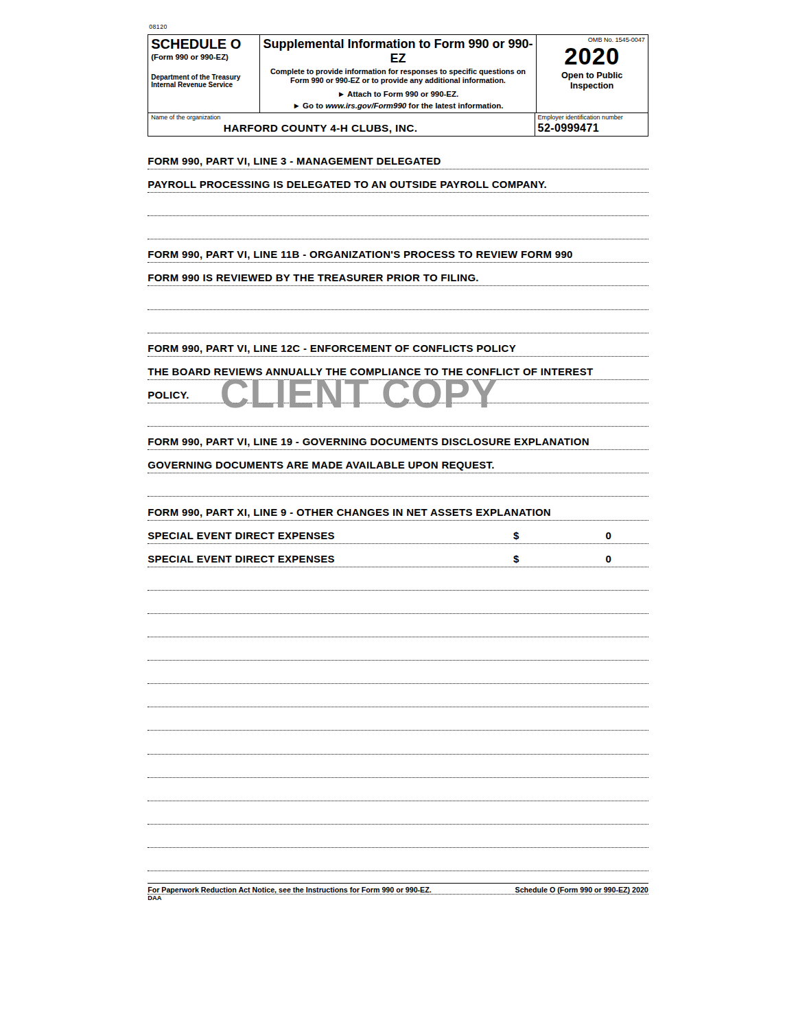08120
| SCHEDULE O (Form 990 or 990-EZ) Department of the Treasury Internal Revenue Service | Supplemental Information to Form 990 or 990-EZ Complete to provide information for responses to specific questions on Form 990 or 990-EZ or to provide any additional information. ► Attach to Form 990 or 990-EZ. ► Go to www.irs.gov/Form990 for the latest information. | OMB No. 1545-0047 2020 Open to Public Inspection |
| Name of the organization HARFORD COUNTY 4-H CLUBS, INC. | Employer identification number 52-0999471 |
FORM 990, PART VI, LINE 3 - MANAGEMENT DELEGATED
PAYROLL PROCESSING IS DELEGATED TO AN OUTSIDE PAYROLL COMPANY.
FORM 990, PART VI, LINE 11B - ORGANIZATION'S PROCESS TO REVIEW FORM 990
FORM 990 IS REVIEWED BY THE TREASURER PRIOR TO FILING.
FORM 990, PART VI, LINE 12C - ENFORCEMENT OF CONFLICTS POLICY
THE BOARD REVIEWS ANNUALLY THE COMPLIANCE TO THE CONFLICT OF INTEREST
POLICY.
FORM 990, PART VI, LINE 19 - GOVERNING DOCUMENTS DISCLOSURE EXPLANATION
GOVERNING DOCUMENTS ARE MADE AVAILABLE UPON REQUEST.
FORM 990, PART XI, LINE 9 - OTHER CHANGES IN NET ASSETS EXPLANATION
SPECIAL EVENT DIRECT EXPENSES $ 0
SPECIAL EVENT DIRECT EXPENSES $ 0
CLIENT COPY
For Paperwork Reduction Act Notice, see the Instructions for Form 990 or 990-EZ. Schedule O (Form 990 or 990-EZ) 2020
DAA